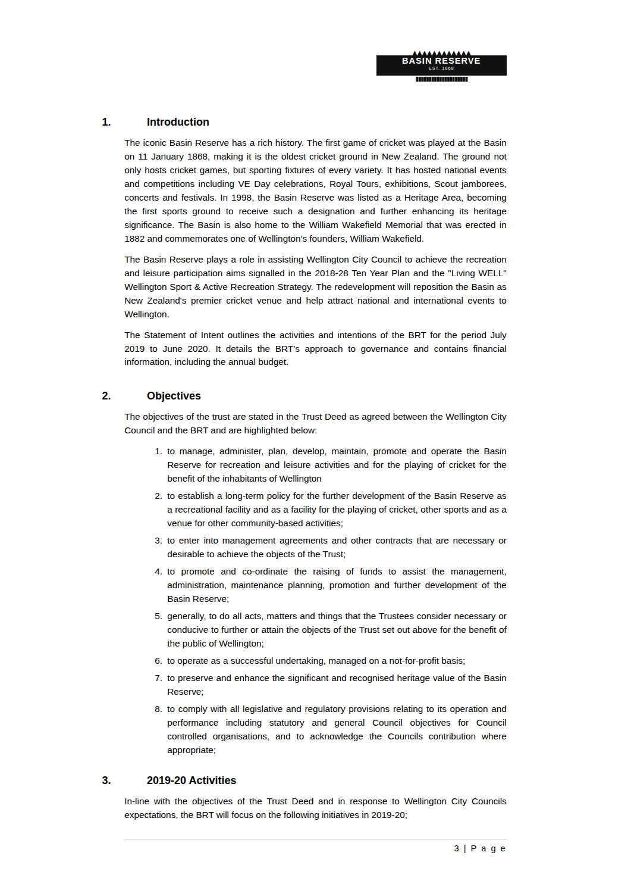▲▲▲▲▲▲▲▲▲▲▲▲ BASIN RESERVE EST. 1868 ▮▮▮▮▮▮▮▮▮▮▮▮▮▮▮▮▮▮▮▮
1. Introduction
The iconic Basin Reserve has a rich history. The first game of cricket was played at the Basin on 11 January 1868, making it is the oldest cricket ground in New Zealand. The ground not only hosts cricket games, but sporting fixtures of every variety. It has hosted national events and competitions including VE Day celebrations, Royal Tours, exhibitions, Scout jamborees, concerts and festivals. In 1998, the Basin Reserve was listed as a Heritage Area, becoming the first sports ground to receive such a designation and further enhancing its heritage significance. The Basin is also home to the William Wakefield Memorial that was erected in 1882 and commemorates one of Wellington's founders, William Wakefield.
The Basin Reserve plays a role in assisting Wellington City Council to achieve the recreation and leisure participation aims signalled in the 2018-28 Ten Year Plan and the "Living WELL" Wellington Sport & Active Recreation Strategy. The redevelopment will reposition the Basin as New Zealand's premier cricket venue and help attract national and international events to Wellington.
The Statement of Intent outlines the activities and intentions of the BRT for the period July 2019 to June 2020. It details the BRT's approach to governance and contains financial information, including the annual budget.
2. Objectives
The objectives of the trust are stated in the Trust Deed as agreed between the Wellington City Council and the BRT and are highlighted below:
to manage, administer, plan, develop, maintain, promote and operate the Basin Reserve for recreation and leisure activities and for the playing of cricket for the benefit of the inhabitants of Wellington
to establish a long-term policy for the further development of the Basin Reserve as a recreational facility and as a facility for the playing of cricket, other sports and as a venue for other community-based activities;
to enter into management agreements and other contracts that are necessary or desirable to achieve the objects of the Trust;
to promote and co-ordinate the raising of funds to assist the management, administration, maintenance planning, promotion and further development of the Basin Reserve;
generally, to do all acts, matters and things that the Trustees consider necessary or conducive to further or attain the objects of the Trust set out above for the benefit of the public of Wellington;
to operate as a successful undertaking, managed on a not-for-profit basis;
to preserve and enhance the significant and recognised heritage value of the Basin Reserve;
to comply with all legislative and regulatory provisions relating to its operation and performance including statutory and general Council objectives for Council controlled organisations, and to acknowledge the Councils contribution where appropriate;
3. 2019-20 Activities
In-line with the objectives of the Trust Deed and in response to Wellington City Councils expectations, the BRT will focus on the following initiatives in 2019-20;
3 | P a g e